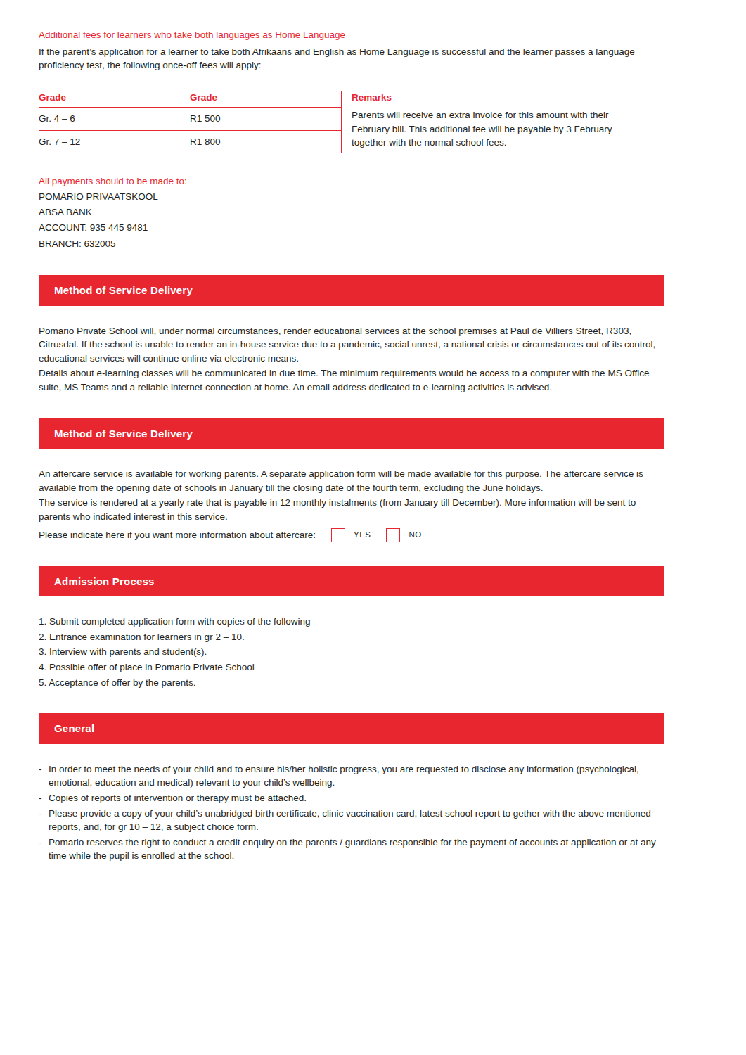Additional fees for learners who take both languages as Home Language
If the parent’s application for a learner to take both Afrikaans and English as Home Language is successful and the learner passes a language proficiency test, the following once-off fees will apply:
| Grade | Grade |
| --- | --- |
| Gr. 4 – 6 | R1 500 |
| Gr. 7 – 12 | R1 800 |
Remarks
Parents will receive an extra invoice for this amount with their February bill. This additional fee will be payable by 3 February together with the normal school fees.
All payments should to be made to:
POMARIO PRIVAATSKOOL
ABSA BANK
ACCOUNT: 935 445 9481
BRANCH: 632005
Method of Service Delivery
Pomario Private School will, under normal circumstances, render educational services at the school premises at Paul de Villiers Street, R303, Citrusdal. If the school is unable to render an in-house service due to a pandemic, social unrest, a national crisis or circumstances out of its control, educational services will continue online via electronic means.
Details about e-learning classes will be communicated in due time. The minimum requirements would be access to a computer with the MS Office suite, MS Teams and a reliable internet connection at home. An email address dedicated to e-learning activities is advised.
Method of Service Delivery
An aftercare service is available for working parents. A separate application form will be made available for this purpose. The aftercare service is available from the opening date of schools in January till the closing date of the fourth term, excluding the June holidays.
The service is rendered at a yearly rate that is payable in 12 monthly instalments (from January till December). More information will be sent to parents who indicated interest in this service.
Please indicate here if you want more information about aftercare: YES NO
Admission Process
1. Submit completed application form with copies of the following
2. Entrance examination for learners in gr 2 – 10.
3. Interview with parents and student(s).
4. Possible offer of place in Pomario Private School
5. Acceptance of offer by the parents.
General
In order to meet the needs of your child and to ensure his/her holistic progress, you are requested to disclose any information (psychological, emotional, education and medical) relevant to your child’s wellbeing.
Copies of reports of intervention or therapy must be attached.
Please provide a copy of your child’s unabridged birth certificate, clinic vaccination card, latest school report to gether with the above mentioned reports, and, for gr 10 – 12, a subject choice form.
Pomario reserves the right to conduct a credit enquiry on the parents / guardians responsible for the payment of accounts at application or at any time while the pupil is enrolled at the school.